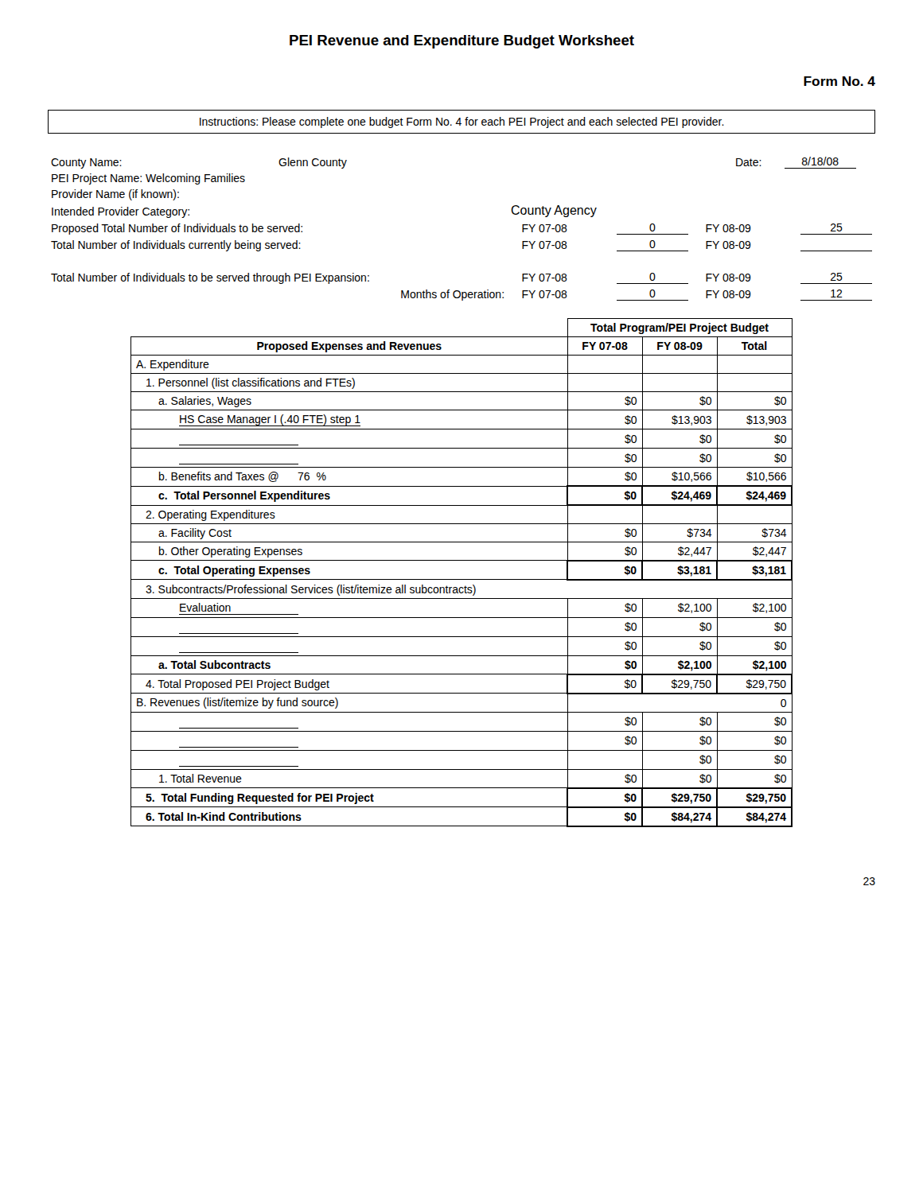PEI Revenue and Expenditure Budget Worksheet
Form No. 4
Instructions: Please complete one budget Form No. 4 for each PEI Project and each selected PEI provider.
| County Name: | Glenn County | | | Date: | 8/18/08 |
| PEI Project Name: Welcoming Families | | | | |
| Provider Name (if known): | | | | |
| Intended Provider Category: | County Agency | | |
| Proposed Total Number of Individuals to be served: | FY 07-08 | 0 | FY 08-09 | 25 |
| Total Number of Individuals currently being served: | FY 07-08 | 0 | FY 08-09 | |
| Total Number of Individuals to be served through PEI Expansion: | FY 07-08 | 0 | FY 08-09 | 25 |
| Months of Operation: | FY 07-08 | 0 | FY 08-09 | 12 |
| | Total Program/PEI Project Budget |
| Proposed Expenses and Revenues | FY 07-08 | FY 08-09 | Total |
| A. Expenditure | | | |
| 1. Personnel (list classifications and FTEs) | | | |
| a. Salaries, Wages | $0 | $0 | $0 |
| HS Case Manager I (.40 FTE) step 1 | $0 | $13,903 | $13,903 |
| | $0 | $0 | $0 |
| | $0 | $0 | $0 |
| b. Benefits and Taxes @ 76 % | $0 | $10,566 | $10,566 |
| c. Total Personnel Expenditures | $0 | $24,469 | $24,469 |
| 2. Operating Expenditures | | | |
| a. Facility Cost | $0 | $734 | $734 |
| b. Other Operating Expenses | $0 | $2,447 | $2,447 |
| c. Total Operating Expenses | $0 | $3,181 | $3,181 |
| 3. Subcontracts/Professional Services (list/itemize all subcontracts) |
| Evaluation | $0 | $2,100 | $2,100 |
| | $0 | $0 | $0 |
| | $0 | $0 | $0 |
| a. Total Subcontracts | $0 | $2,100 | $2,100 |
| 4. Total Proposed PEI Project Budget | $0 | $29,750 | $29,750 |
| B. Revenues (list/itemize by fund source) | 0 |
| | $0 | $0 | $0 |
| | $0 | $0 | $0 |
| | | $0 | $0 |
| 1. Total Revenue | $0 | $0 | $0 |
| 5. Total Funding Requested for PEI Project | $0 | $29,750 | $29,750 |
| 6. Total In-Kind Contributions | $0 | $84,274 | $84,274 |
23